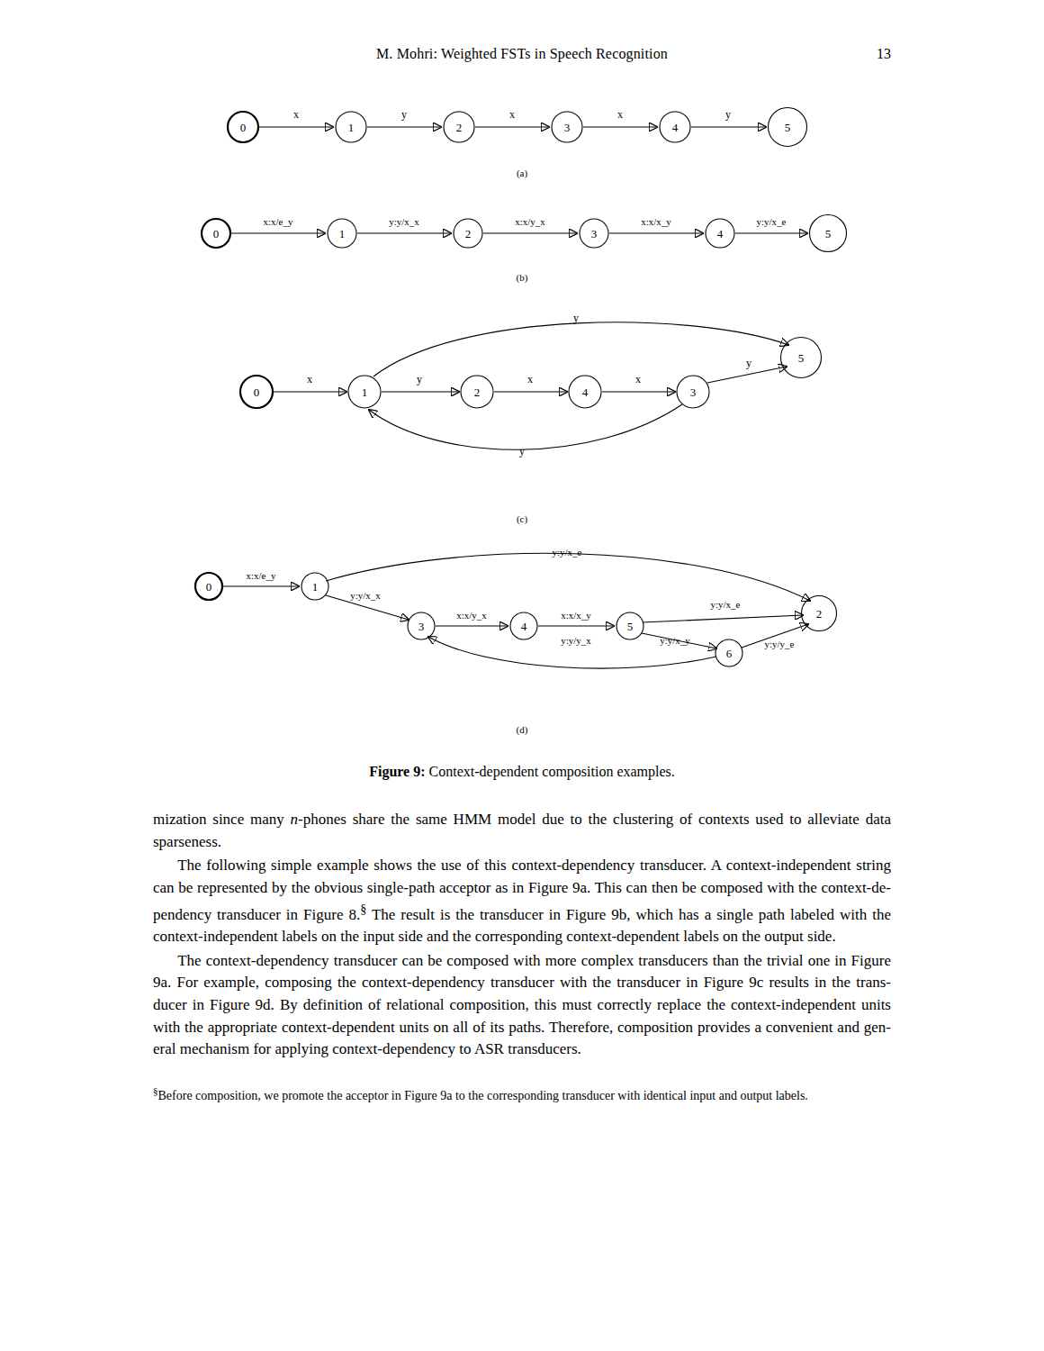M. Mohri: Weighted FSTs in Speech Recognition 13
0 1 2 3 4 5 x y x x y
(a)
0 1 2 3 4 5 x:x/e_y y:y/x_x x:x/y_x x:x/x_y y:y/x_e
(b)
0 1 2 4 3 5 x y x x y y y
(c)
0 1 3 4 5 6 2 x:x/e_y y:y/x_x x:x/y_x x:x/x_y y:y/x_e y:y/x_y y:y/y_e y:y/y_x y:y/x_e
(d)
Figure 9: Context-dependent composition examples.
mization since many n-phones share the same HMM model due to the clustering of contexts used to alleviate data sparseness.
The following simple example shows the use of this context-dependency transducer. A context-independent string can be represented by the obvious single-path acceptor as in Figure 9a. This can then be composed with the context-dependency transducer in Figure 8.§ The result is the transducer in Figure 9b, which has a single path labeled with the context-independent labels on the input side and the corresponding context-dependent labels on the output side.
The context-dependency transducer can be composed with more complex transducers than the trivial one in Figure 9a. For example, composing the context-dependency transducer with the transducer in Figure 9c results in the transducer in Figure 9d. By definition of relational composition, this must correctly replace the context-independent units with the appropriate context-dependent units on all of its paths. Therefore, composition provides a convenient and general mechanism for applying context-dependency to ASR transducers.
§Before composition, we promote the acceptor in Figure 9a to the corresponding transducer with identical input and output labels.